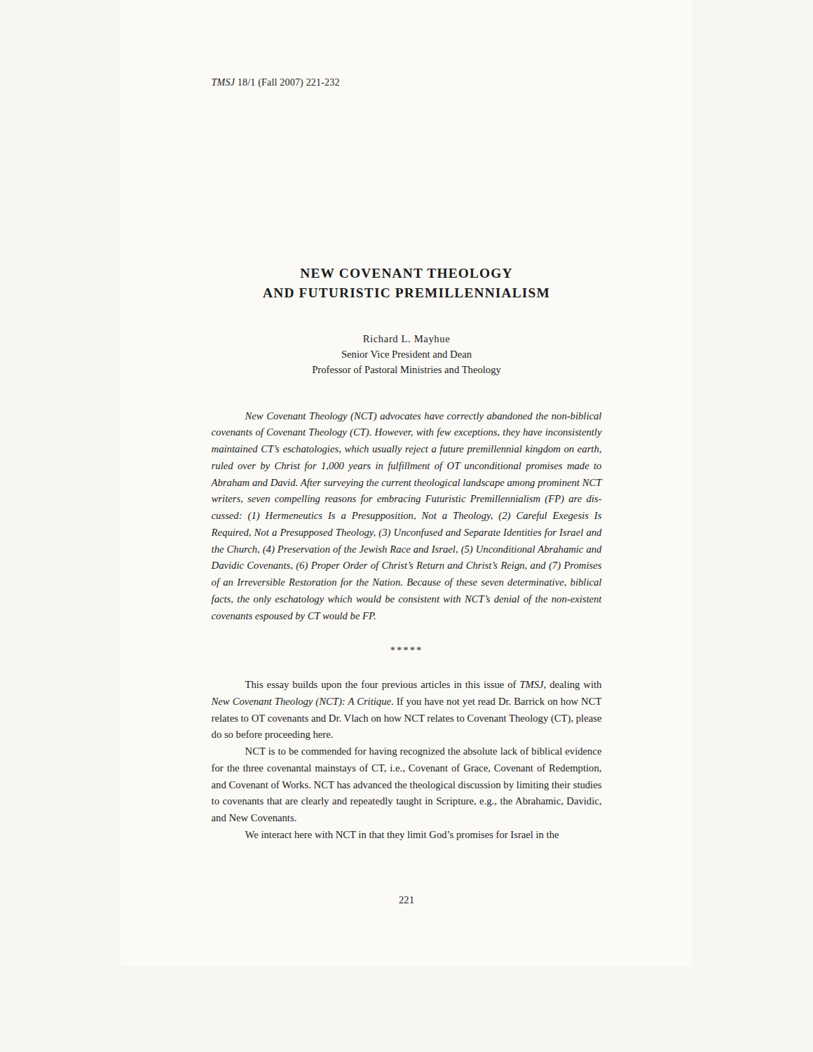TMSJ 18/1 (Fall 2007) 221-232
New Covenant Theology
and Futuristic Premillennialism
Richard L. Mayhue
Senior Vice President and Dean
Professor of Pastoral Ministries and Theology
New Covenant Theology (NCT) advocates have correctly abandoned the non-biblical covenants of Covenant Theology (CT). However, with few exceptions, they have inconsistently maintained CT’s eschatologies, which usually reject a future premillennial kingdom on earth, ruled over by Christ for 1,000 years in fulfillment of OT unconditional promises made to Abraham and David. After surveying the current theological landscape among prominent NCT writers, seven compelling reasons for embracing Futuristic Premillennialism (FP) are discussed: (1) Hermeneutics Is a Presupposition, Not a Theology, (2) Careful Exegesis Is Required, Not a Presupposed Theology, (3) Unconfused and Separate Identities for Israel and the Church, (4) Preservation of the Jewish Race and Israel, (5) Unconditional Abrahamic and Davidic Covenants, (6) Proper Order of Christ’s Return and Christ’s Reign, and (7) Promises of an Irreversible Restoration for the Nation. Because of these seven determinative, biblical facts, the only eschatology which would be consistent with NCT’s denial of the non-existent covenants espoused by CT would be FP.
*****
This essay builds upon the four previous articles in this issue of TMSJ, dealing with New Covenant Theology (NCT): A Critique. If you have not yet read Dr. Barrick on how NCT relates to OT covenants and Dr. Vlach on how NCT relates to Covenant Theology (CT), please do so before proceeding here.
NCT is to be commended for having recognized the absolute lack of biblical evidence for the three covenantal mainstays of CT, i.e., Covenant of Grace, Covenant of Redemption, and Covenant of Works. NCT has advanced the theological discussion by limiting their studies to covenants that are clearly and repeatedly taught in Scripture, e.g., the Abrahamic, Davidic, and New Covenants.
We interact here with NCT in that they limit God’s promises for Israel in the
221